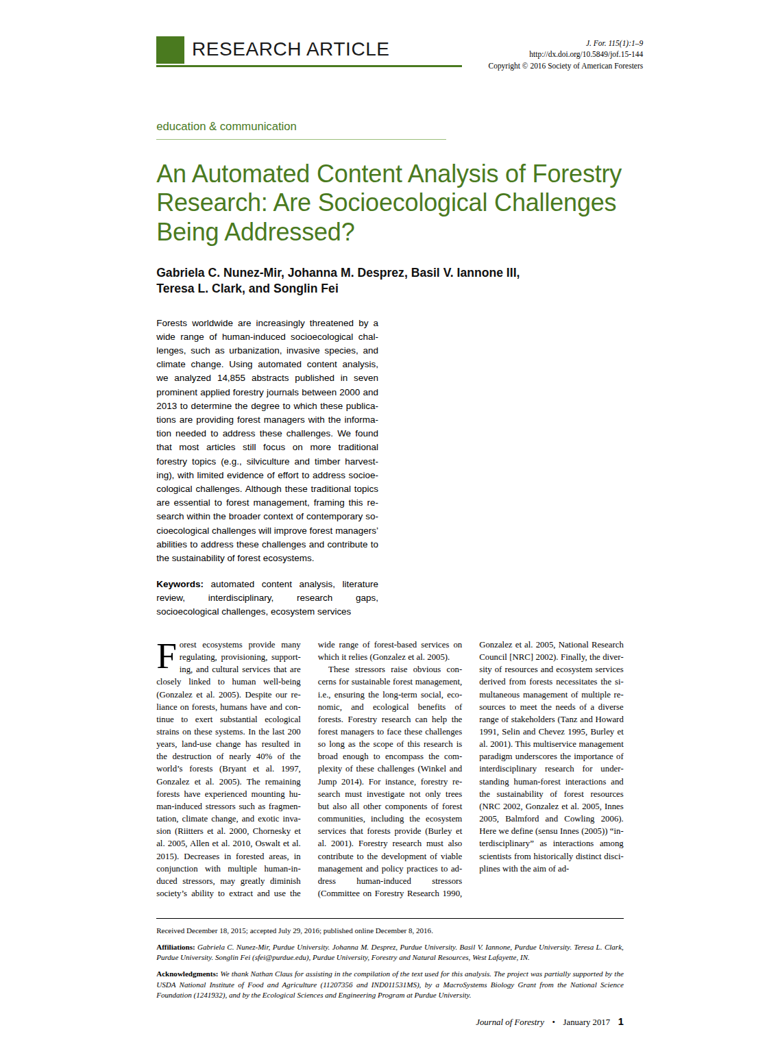RESEARCH ARTICLE
J. For. 115(1):1–9
http://dx.doi.org/10.5849/jof.15-144
Copyright © 2016 Society of American Foresters
education & communication
An Automated Content Analysis of Forestry Research: Are Socioecological Challenges Being Addressed?
Gabriela C. Nunez-Mir, Johanna M. Desprez, Basil V. Iannone III,
Teresa L. Clark, and Songlin Fei
Forests worldwide are increasingly threatened by a wide range of human-induced socioecological challenges, such as urbanization, invasive species, and climate change. Using automated content analysis, we analyzed 14,855 abstracts published in seven prominent applied forestry journals between 2000 and 2013 to determine the degree to which these publications are providing forest managers with the information needed to address these challenges. We found that most articles still focus on more traditional forestry topics (e.g., silviculture and timber harvesting), with limited evidence of effort to address socioecological challenges. Although these traditional topics are essential to forest management, framing this research within the broader context of contemporary socioecological challenges will improve forest managers’ abilities to address these challenges and contribute to the sustainability of forest ecosystems.
Keywords: automated content analysis, literature review, interdisciplinary, research gaps, socioecological challenges, ecosystem services
Forest ecosystems provide many regulating, provisioning, supporting, and cultural services that are closely linked to human well-being (Gonzalez et al. 2005). Despite our reliance on forests, humans have and continue to exert substantial ecological strains on these systems. In the last 200 years, land-use change has resulted in the destruction of nearly 40% of the world’s forests (Bryant et al. 1997, Gonzalez et al. 2005). The remaining forests have experienced mounting human-induced stressors such as fragmentation, climate change, and exotic invasion (Riitters et al. 2000, Chornesky et al. 2005, Allen et al. 2010, Oswalt et al. 2015). Decreases in forested areas, in conjunction with multiple human-induced stressors, may greatly diminish society’s ability to extract and use the wide range of forest-based services on which it relies (Gonzalez et al. 2005).
These stressors raise obvious concerns for sustainable forest management, i.e., ensuring the long-term social, economic, and ecological benefits of forests. Forestry research can help the forest managers to face these challenges so long as the scope of this research is broad enough to encompass the complexity of these challenges (Winkel and Jump 2014). For instance, forestry research must investigate not only trees but also all other components of forest communities, including the ecosystem services that forests provide (Burley et al. 2001). Forestry research must also contribute to the development of viable management and policy practices to address human-induced stressors (Committee on Forestry Research 1990, Gonzalez et al. 2005, National Research Council [NRC] 2002). Finally, the diversity of resources and ecosystem services derived from forests necessitates the simultaneous management of multiple resources to meet the needs of a diverse range of stakeholders (Tanz and Howard 1991, Selin and Chevez 1995, Burley et al. 2001). This multiservice management paradigm underscores the importance of interdisciplinary research for understanding human-forest interactions and the sustainability of forest resources (NRC 2002, Gonzalez et al. 2005, Innes 2005, Balmford and Cowling 2006). Here we define (sensu Innes (2005)) “interdisciplinary” as interactions among scientists from historically distinct disciplines with the aim of ad-
Received December 18, 2015; accepted July 29, 2016; published online December 8, 2016.
Affiliations: Gabriela C. Nunez-Mir, Purdue University. Johanna M. Desprez, Purdue University. Basil V. Iannone, Purdue University. Teresa L. Clark, Purdue University. Songlin Fei (sfei@purdue.edu), Purdue University, Forestry and Natural Resources, West Lafayette, IN.
Acknowledgments: We thank Nathan Claus for assisting in the compilation of the text used for this analysis. The project was partially supported by the USDA National Institute of Food and Agriculture (11207356 and IND011531MS), by a MacroSystems Biology Grant from the National Science Foundation (1241932), and by the Ecological Sciences and Engineering Program at Purdue University.
Journal of Forestry • January 2017 1